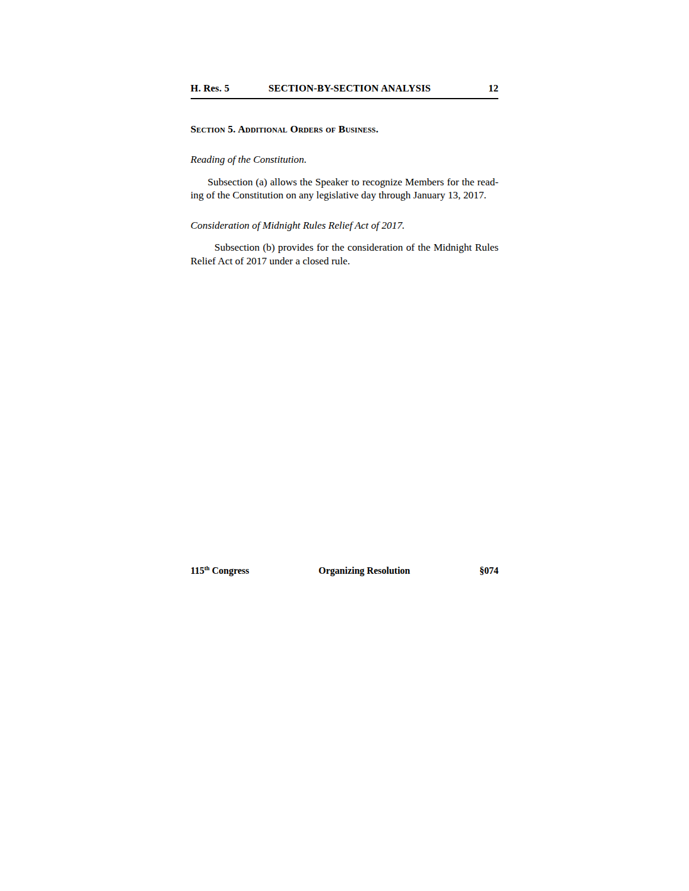H. Res. 5 SECTION-BY-SECTION ANALYSIS 12
Section 5. Additional Orders of Business.
Reading of the Constitution.
Subsection (a) allows the Speaker to recognize Members for the reading of the Constitution on any legislative day through January 13, 2017.
Consideration of Midnight Rules Relief Act of 2017.
Subsection (b) provides for the consideration of the Midnight Rules Relief Act of 2017 under a closed rule.
115th Congress Organizing Resolution §074